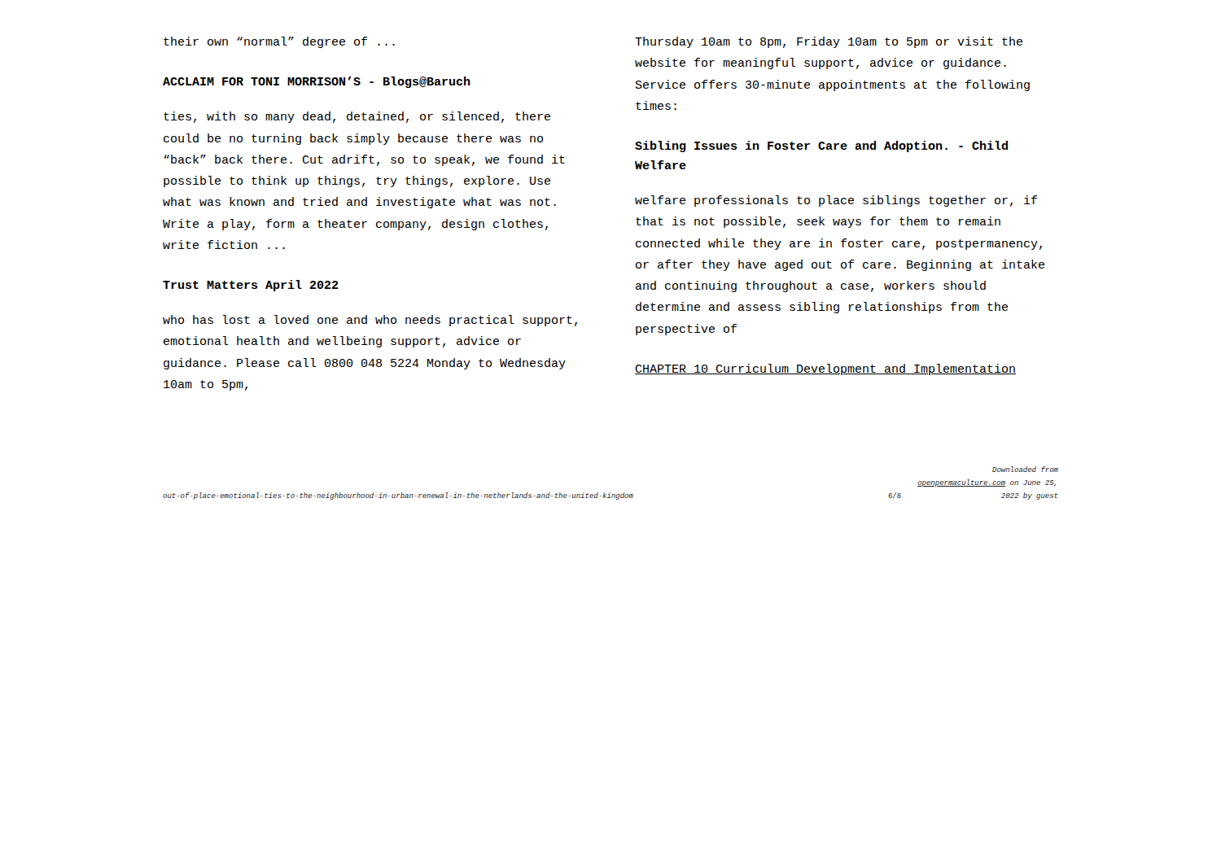their own “normal” degree of ...
ACCLAIM FOR TONI MORRISON’S - Blogs@Baruch
ties, with so many dead, detained, or silenced, there could be no turning back simply because there was no “back” back there. Cut adrift, so to speak, we found it possible to think up things, try things, explore. Use what was known and tried and investigate what was not. Write a play, form a theater company, design clothes, write fiction ...
Trust Matters April 2022
who has lost a loved one and who needs practical support, emotional health and wellbeing support, advice or guidance. Please call 0800 048 5224 Monday to Wednesday 10am to 5pm,
Thursday 10am to 8pm, Friday 10am to 5pm or visit the website for meaningful support, advice or guidance. Service offers 30-minute appointments at the following times:
Sibling Issues in Foster Care and Adoption. - Child Welfare
welfare professionals to place siblings together or, if that is not possible, seek ways for them to remain connected while they are in foster care, postpermanency, or after they have aged out of care. Beginning at intake and continuing throughout a case, workers should determine and assess sibling relationships from the perspective of
CHAPTER 10 Curriculum Development and Implementation
out-of-place-emotional-ties-to-the-neighbourhood-in-urban-renewal-in-the-netherlands-and-the-united-kingdom
6/8
Downloaded from
openpermaculture.com on June 25,
2022 by guest